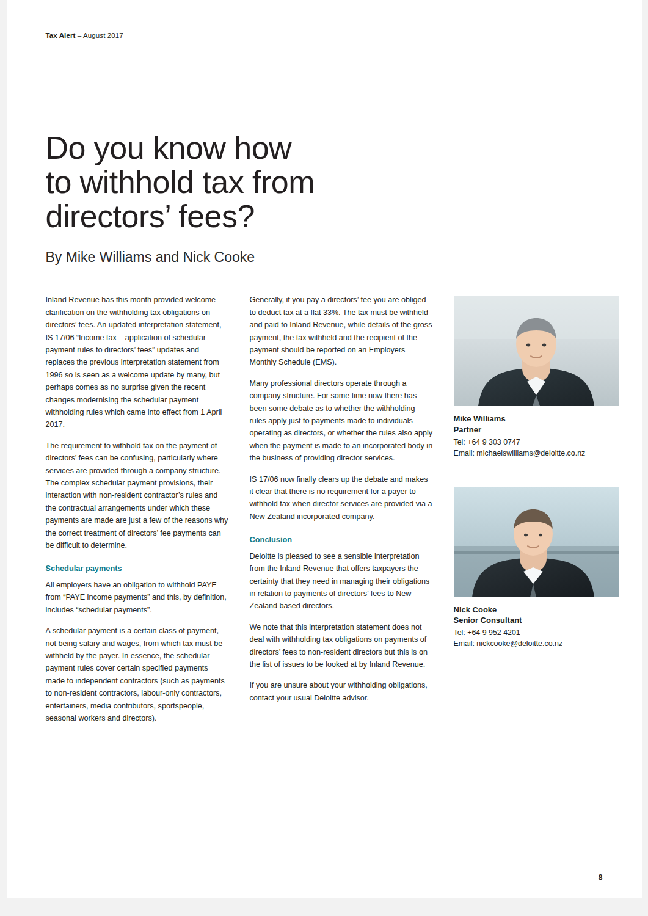Tax Alert – August 2017
Do you know how
to withhold tax from
directors’ fees?
By Mike Williams and Nick Cooke
Inland Revenue has this month provided welcome clarification on the withholding tax obligations on directors’ fees. An updated interpretation statement, IS 17/06 “Income tax – application of schedular payment rules to directors’ fees” updates and replaces the previous interpretation statement from 1996 so is seen as a welcome update by many, but perhaps comes as no surprise given the recent changes modernising the schedular payment withholding rules which came into effect from 1 April 2017.
The requirement to withhold tax on the payment of directors’ fees can be confusing, particularly where services are provided through a company structure. The complex schedular payment provisions, their interaction with non-resident contractor’s rules and the contractual arrangements under which these payments are made are just a few of the reasons why the correct treatment of directors’ fee payments can be difficult to determine.
Schedular payments
All employers have an obligation to withhold PAYE from “PAYE income payments” and this, by definition, includes “schedular payments”.
A schedular payment is a certain class of payment, not being salary and wages, from which tax must be withheld by the payer. In essence, the schedular payment rules cover certain specified payments made to independent contractors (such as payments to non-resident contractors, labour-only contractors, entertainers, media contributors, sportspeople, seasonal workers and directors).
Generally, if you pay a directors’ fee you are obliged to deduct tax at a flat 33%. The tax must be withheld and paid to Inland Revenue, while details of the gross payment, the tax withheld and the recipient of the payment should be reported on an Employers Monthly Schedule (EMS).
Many professional directors operate through a company structure. For some time now there has been some debate as to whether the withholding rules apply just to payments made to individuals operating as directors, or whether the rules also apply when the payment is made to an incorporated body in the business of providing director services.
IS 17/06 now finally clears up the debate and makes it clear that there is no requirement for a payer to withhold tax when director services are provided via a New Zealand incorporated company.
Conclusion
Deloitte is pleased to see a sensible interpretation from the Inland Revenue that offers taxpayers the certainty that they need in managing their obligations in relation to payments of directors’ fees to New Zealand based directors.
We note that this interpretation statement does not deal with withholding tax obligations on payments of directors’ fees to non-resident directors but this is on the list of issues to be looked at by Inland Revenue.
If you are unsure about your withholding obligations, contact your usual Deloitte advisor.
Mike Williams
Partner
Tel: +64 9 303 0747
Email: michaelswilliams@deloitte.co.nz
Nick Cooke
Senior Consultant
Tel: +64 9 952 4201
Email: nickcooke@deloitte.co.nz
8